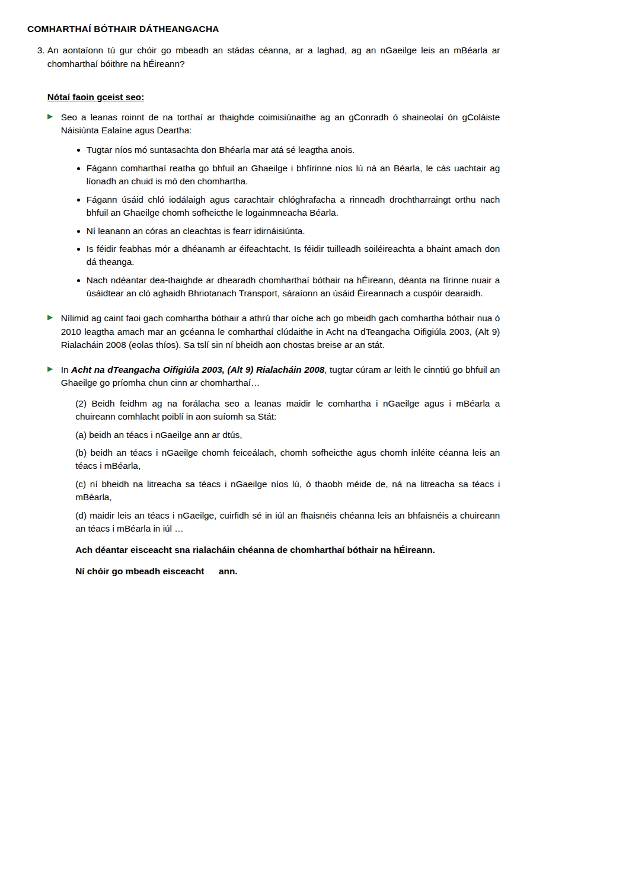COMHARTHAÍ BÓTHAIR DÁTHEANGACHA
An aontaíonn tú gur chóir go mbeadh an stádas céanna, ar a laghad, ag an nGaeilge leis an mBéarla ar chomharthaí bóithre na hÉireann?
Nótaí faoin gceist seo:
Seo a leanas roinnt de na torthaí ar thaighde coimisiúnaithe ag an gConradh ó shaineolaí ón gColáiste Náisiúnta Ealaíne agus Deartha:
Tugtar níos mó suntasachta don Bhéarla mar atá sé leagtha anois.
Fágann comharthaí reatha go bhfuil an Ghaeilge i bhfírinne níos lú ná an Béarla, le cás uachtair ag líonadh an chuid is mó den chomhartha.
Fágann úsáid chló iodálaigh agus carachtair chlóghrafacha a rinneadh drochtharraingt orthu nach bhfuil an Ghaeilge chomh sofheicthe le logainmneacha Béarla.
Ní leanann an córas an cleachtas is fearr idirnáisiúnta.
Is féidir feabhas mór a dhéanamh ar éifeachtacht. Is féidir tuilleadh soiléireachta a bhaint amach don dá theanga.
Nach ndéantar dea-thaighde ar dhearadh chomharthaí bóthair na hÉireann, déanta na fírinne nuair a úsáidtear an cló aghaidh Bhriotanach Transport, sáraíonn an úsáid Éireannach a cuspóir dearaidh.
Nílimid ag caint faoi gach comhartha bóthair a athrú thar oíche ach go mbeidh gach comhartha bóthair nua ó 2010 leagtha amach mar an gcéanna le comharthaí clúdaithe in Acht na dTeangacha Oifigiúla 2003, (Alt 9) Rialacháin 2008 (eolas thíos). Sa tslí sin ní bheidh aon chostas breise ar an stát.
In Acht na dTeangacha Oifigiúla 2003, (Alt 9) Rialacháin 2008, tugtar cúram ar leith le cinntiú go bhfuil an Ghaeilge go príomha chun cinn ar chomharthaí…
(2) Beidh feidhm ag na forálacha seo a leanas maidir le comhartha i nGaeilge agus i mBéarla a chuireann comhlacht poiblí in aon suíomh sa Stát:
(a) beidh an téacs i nGaeilge ann ar dtús,
(b) beidh an téacs i nGaeilge chomh feiceálach, chomh sofheicthe agus chomh inléite céanna leis an téacs i mBéarla,
(c) ní bheidh na litreacha sa téacs i nGaeilge níos lú, ó thaobh méide de, ná na litreacha sa téacs i mBéarla,
(d) maidir leis an téacs i nGaeilge, cuirfidh sé in iúl an fhaisnéis chéanna leis an bhfaisnéis a chuireann an téacs i mBéarla in iúl …
Ach déantar eisceacht sna rialacháin chéanna de chomharthaí bóthair na hÉireann.
Ní chóir go mbeadh eisceacht ann.